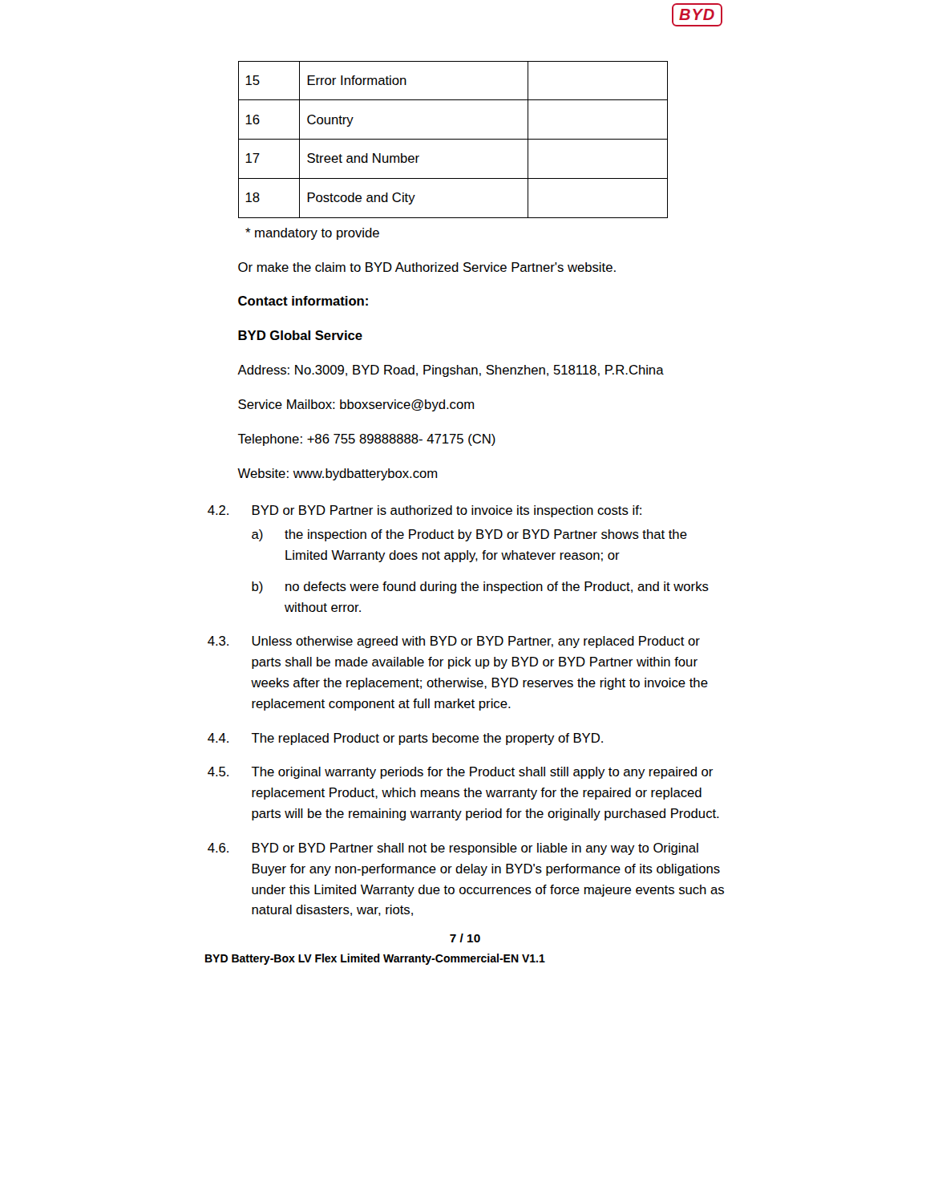BYD
| 15 | Error Information | |
| 16 | Country | |
| 17 | Street and Number | |
| 18 | Postcode and City | |
* mandatory to provide
Or make the claim to BYD Authorized Service Partner's website.
Contact information:
BYD Global Service
Address: No.3009, BYD Road, Pingshan, Shenzhen, 518118, P.R.China
Service Mailbox: bboxservice@byd.com
Telephone: +86 755 89888888- 47175 (CN)
Website: www.bydbatterybox.com
4.2. BYD or BYD Partner is authorized to invoice its inspection costs if:
a) the inspection of the Product by BYD or BYD Partner shows that the Limited Warranty does not apply, for whatever reason; or
b) no defects were found during the inspection of the Product, and it works without error.
4.3. Unless otherwise agreed with BYD or BYD Partner, any replaced Product or parts shall be made available for pick up by BYD or BYD Partner within four weeks after the replacement; otherwise, BYD reserves the right to invoice the replacement component at full market price.
4.4. The replaced Product or parts become the property of BYD.
4.5. The original warranty periods for the Product shall still apply to any repaired or replacement Product, which means the warranty for the repaired or replaced parts will be the remaining warranty period for the originally purchased Product.
4.6. BYD or BYD Partner shall not be responsible or liable in any way to Original Buyer for any non-performance or delay in BYD's performance of its obligations under this Limited Warranty due to occurrences of force majeure events such as natural disasters, war, riots,
7 / 10
BYD Battery-Box LV Flex Limited Warranty-Commercial-EN V1.1